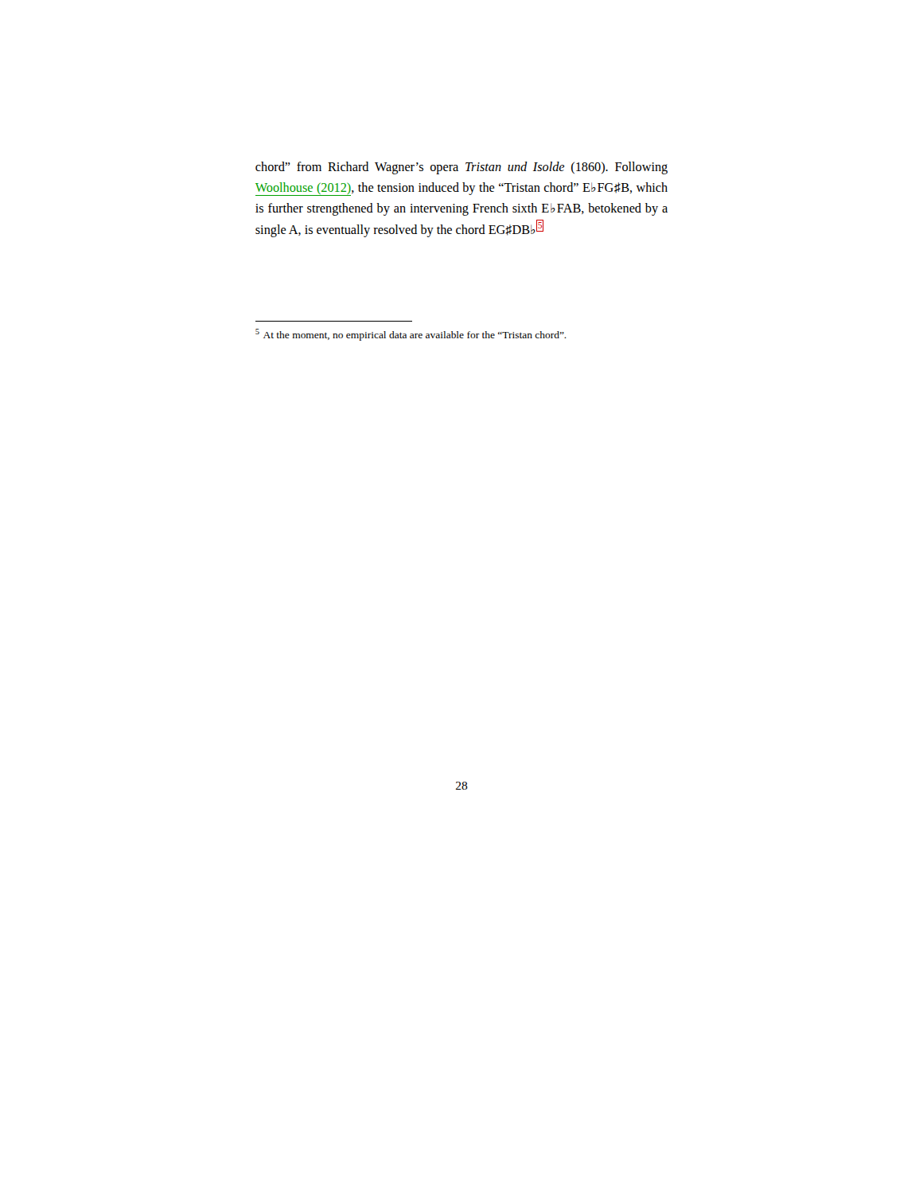chord” from Richard Wagner’s opera Tristan und Isolde (1860). Following Woolhouse (2012), the tension induced by the “Tristan chord” E♭FG♯B, which is further strengthened by an intervening French sixth E♭FAB, betokened by a single A, is eventually resolved by the chord EG♯DB♭5
5 At the moment, no empirical data are available for the “Tristan chord”.
28